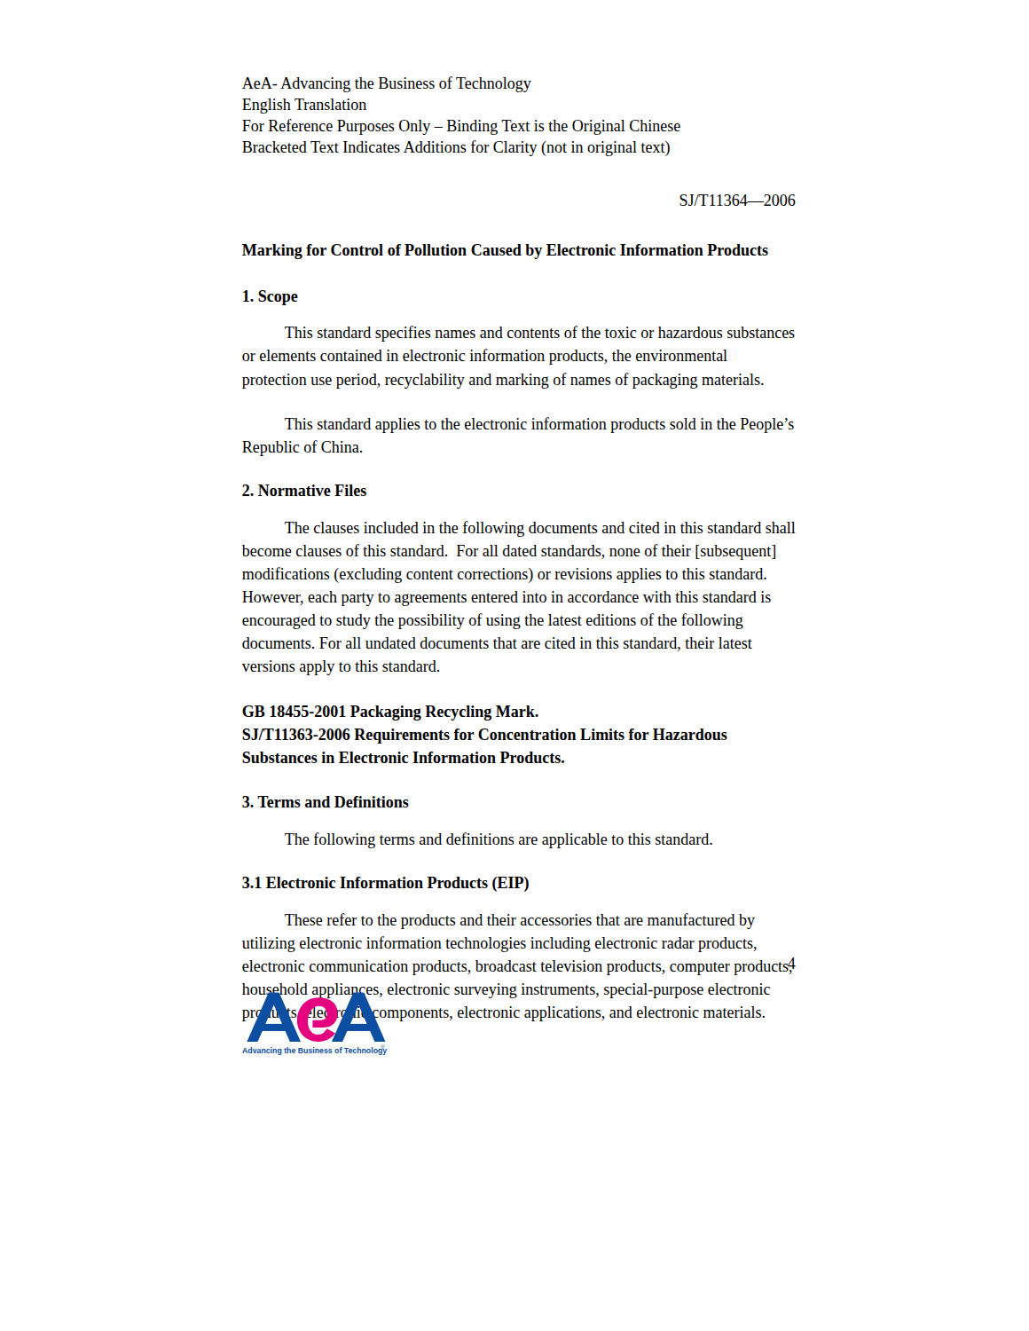AeA- Advancing the Business of Technology
English Translation
For Reference Purposes Only – Binding Text is the Original Chinese
Bracketed Text Indicates Additions for Clarity (not in original text)
SJ/T11364—2006
Marking for Control of Pollution Caused by Electronic Information Products
1. Scope
This standard specifies names and contents of the toxic or hazardous substances or elements contained in electronic information products, the environmental protection use period, recyclability and marking of names of packaging materials.
This standard applies to the electronic information products sold in the People’s Republic of China.
2. Normative Files
The clauses included in the following documents and cited in this standard shall become clauses of this standard. For all dated standards, none of their [subsequent] modifications (excluding content corrections) or revisions applies to this standard. However, each party to agreements entered into in accordance with this standard is encouraged to study the possibility of using the latest editions of the following documents. For all undated documents that are cited in this standard, their latest versions apply to this standard.
GB 18455-2001 Packaging Recycling Mark.
SJ/T11363-2006 Requirements for Concentration Limits for Hazardous Substances in Electronic Information Products.
3. Terms and Definitions
The following terms and definitions are applicable to this standard.
3.1 Electronic Information Products (EIP)
These refer to the products and their accessories that are manufactured by utilizing electronic information technologies including electronic radar products, electronic communication products, broadcast television products, computer products, household appliances, electronic surveying instruments, special-purpose electronic products, electronic components, electronic applications, and electronic materials.
4
Advancing the Business of Technology ®